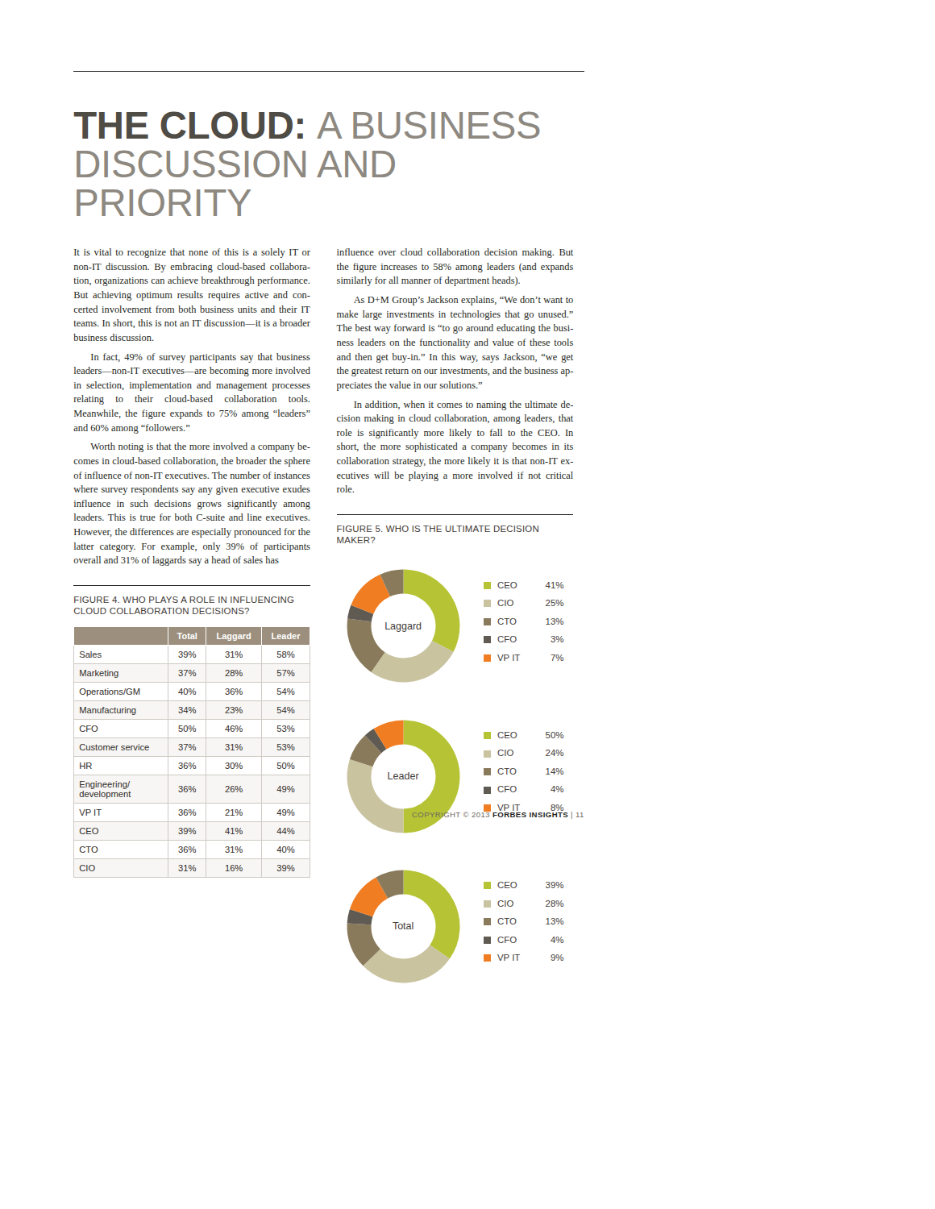THE CLOUD: A BUSINESS DISCUSSION AND PRIORITY
It is vital to recognize that none of this is a solely IT or non-IT discussion. By embracing cloud-based collaboration, organizations can achieve breakthrough performance. But achieving optimum results requires active and concerted involvement from both business units and their IT teams. In short, this is not an IT discussion—it is a broader business discussion.
In fact, 49% of survey participants say that business leaders—non-IT executives—are becoming more involved in selection, implementation and management processes relating to their cloud-based collaboration tools. Meanwhile, the figure expands to 75% among “leaders” and 60% among “followers.”
Worth noting is that the more involved a company becomes in cloud-based collaboration, the broader the sphere of influence of non-IT executives. The number of instances where survey respondents say any given executive exudes influence in such decisions grows significantly among leaders. This is true for both C-suite and line executives. However, the differences are especially pronounced for the latter category. For example, only 39% of participants overall and 31% of laggards say a head of sales has
Figure 4. Who plays a role in influencing cloud collaboration decisions?
| | Total | Laggard | Leader |
| --- | --- | --- | --- |
| Sales | 39% | 31% | 58% |
| Marketing | 37% | 28% | 57% |
| Operations/GM | 40% | 36% | 54% |
| Manufacturing | 34% | 23% | 54% |
| CFO | 50% | 46% | 53% |
| Customer service | 37% | 31% | 53% |
| HR | 36% | 30% | 50% |
| Engineering/ development | 36% | 26% | 49% |
| VP IT | 36% | 21% | 49% |
| CEO | 39% | 41% | 44% |
| CTO | 36% | 31% | 40% |
| CIO | 31% | 16% | 39% |
influence over cloud collaboration decision making. But the figure increases to 58% among leaders (and expands similarly for all manner of department heads).
As D+M Group’s Jackson explains, “We don’t want to make large investments in technologies that go unused.” The best way forward is “to go around educating the business leaders on the functionality and value of these tools and then get buy-in.” In this way, says Jackson, “we get the greatest return on our investments, and the business appreciates the value in our solutions.”
In addition, when it comes to naming the ultimate decision making in cloud collaboration, among leaders, that role is significantly more likely to fall to the CEO. In short, the more sophisticated a company becomes in its collaboration strategy, the more likely it is that non-IT executives will be playing a more involved if not critical role.
Figure 5. Who is the ultimate decision maker?
Laggard
CEO 41%
CIO 25%
CTO 13%
CFO 3%
VP IT 7%
Leader
CEO 50%
CIO 24%
CTO 14%
CFO 4%
VP IT 8%
Total
CEO 39%
CIO 28%
CTO 13%
CFO 4%
VP IT 9%
COPYRIGHT © 2013 FORBES INSIGHTS | 11